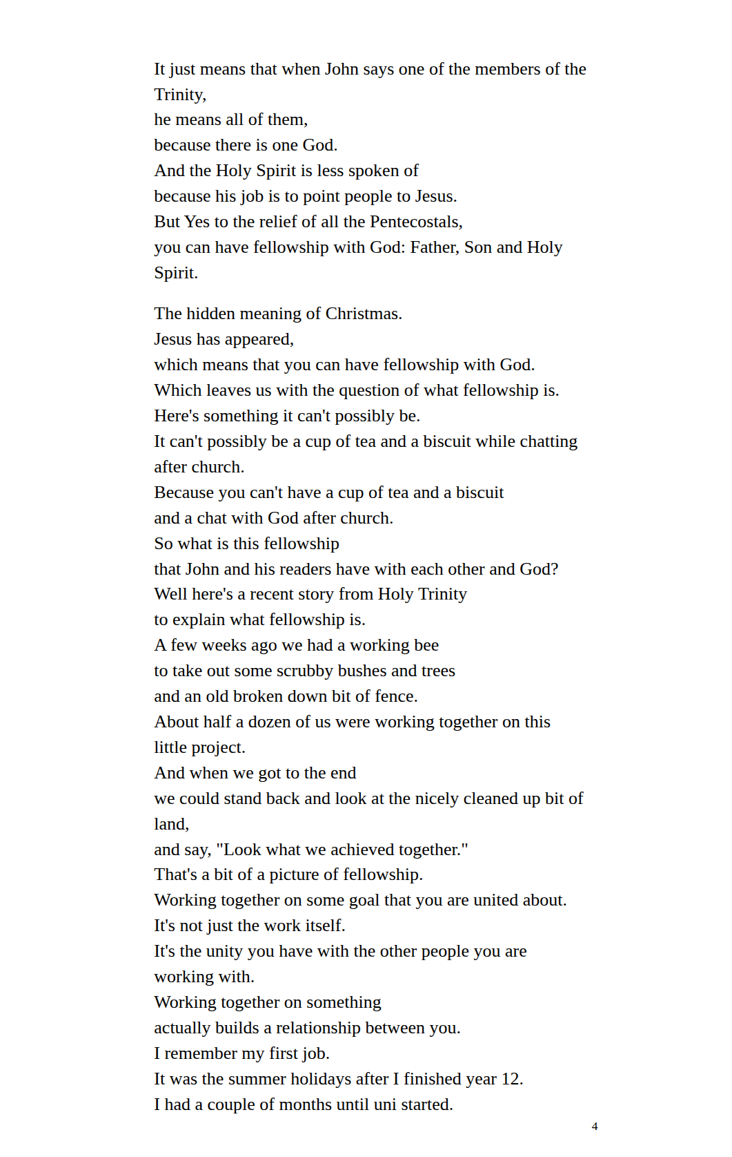It just means that when John says one of the members of the Trinity,
he means all of them,
because there is one God.
And the Holy Spirit is less spoken of
because his job is to point people to Jesus.
But Yes to the relief of all the Pentecostals,
you can have fellowship with God: Father, Son and Holy Spirit.
The hidden meaning of Christmas.
Jesus has appeared,
which means that you can have fellowship with God.
Which leaves us with the question of what fellowship is.
Here's something it can't possibly be.
It can't possibly be a cup of tea and a biscuit while chatting after church.
Because you can't have a cup of tea and a biscuit
and a chat with God after church.
So what is this fellowship
that John and his readers have with each other and God?
Well here's a recent story from Holy Trinity
to explain what fellowship is.
A few weeks ago we had a working bee
to take out some scrubby bushes and trees
and an old broken down bit of fence.
About half a dozen of us were working together on this little project.
And when we got to the end
we could stand back and look at the nicely cleaned up bit of land,
and say, "Look what we achieved together."
That's a bit of a picture of fellowship.
Working together on some goal that you are united about.
It's not just the work itself.
It's the unity you have with the other people you are working with.
Working together on something
actually builds a relationship between you.
I remember my first job.
It was the summer holidays after I finished year 12.
I had a couple of months until uni started.
4